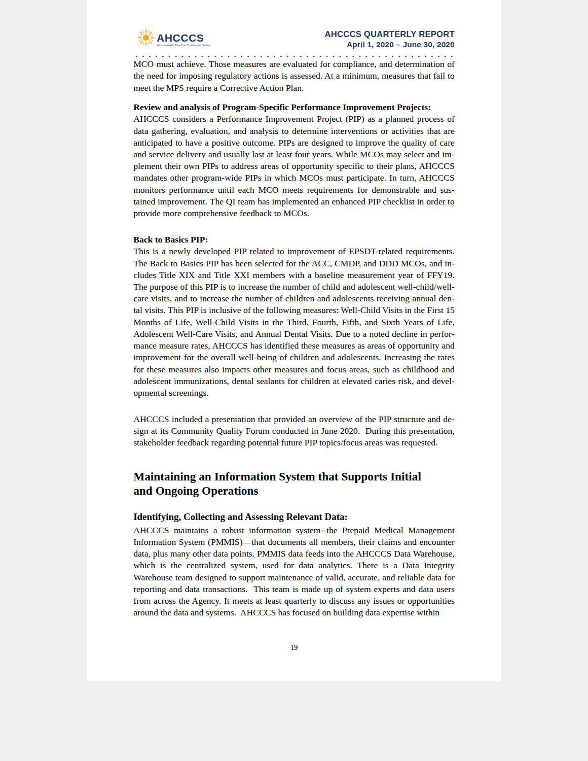AHCCCS — Arizona Health Care Cost Containment System AHCCCS Arizona Health Care Cost Containment System
AHCCCS QUARTERLY REPORT
April 1, 2020 – June 30, 2020
MCO must achieve. Those measures are evaluated for compliance, and determination of the need for imposing regulatory actions is assessed. At a minimum, measures that fail to meet the MPS require a Corrective Action Plan.
Review and analysis of Program-Specific Performance Improvement Projects:
AHCCCS considers a Performance Improvement Project (PIP) as a planned process of data gathering, evaluation, and analysis to determine interventions or activities that are anticipated to have a positive outcome. PIPs are designed to improve the quality of care and service delivery and usually last at least four years. While MCOs may select and implement their own PIPs to address areas of opportunity specific to their plans, AHCCCS mandates other program-wide PIPs in which MCOs must participate. In turn, AHCCCS monitors performance until each MCO meets requirements for demonstrable and sustained improvement. The QI team has implemented an enhanced PIP checklist in order to provide more comprehensive feedback to MCOs.
Back to Basics PIP:
This is a newly developed PIP related to improvement of EPSDT-related requirements. The Back to Basics PIP has been selected for the ACC, CMDP, and DDD MCOs, and includes Title XIX and Title XXI members with a baseline measurement year of FFY19. The purpose of this PIP is to increase the number of child and adolescent well-child/well-care visits, and to increase the number of children and adolescents receiving annual dental visits. This PIP is inclusive of the following measures: Well-Child Visits in the First 15 Months of Life, Well-Child Visits in the Third, Fourth, Fifth, and Sixth Years of Life, Adolescent Well-Care Visits, and Annual Dental Visits. Due to a noted decline in performance measure rates, AHCCCS has identified these measures as areas of opportunity and improvement for the overall well-being of children and adolescents. Increasing the rates for these measures also impacts other measures and focus areas, such as childhood and adolescent immunizations, dental sealants for children at elevated caries risk, and developmental screenings.
AHCCCS included a presentation that provided an overview of the PIP structure and design at its Community Quality Forum conducted in June 2020. During this presentation, stakeholder feedback regarding potential future PIP topics/focus areas was requested.
Maintaining an Information System that Supports Initial
and Ongoing Operations
Identifying, Collecting and Assessing Relevant Data:
AHCCCS maintains a robust information system--the Prepaid Medical Management Information System (PMMIS)—that documents all members, their claims and encounter data, plus many other data points. PMMIS data feeds into the AHCCCS Data Warehouse, which is the centralized system, used for data analytics. There is a Data Integrity Warehouse team designed to support maintenance of valid, accurate, and reliable data for reporting and data transactions. This team is made up of system experts and data users from across the Agency. It meets at least quarterly to discuss any issues or opportunities around the data and systems. AHCCCS has focused on building data expertise within
19